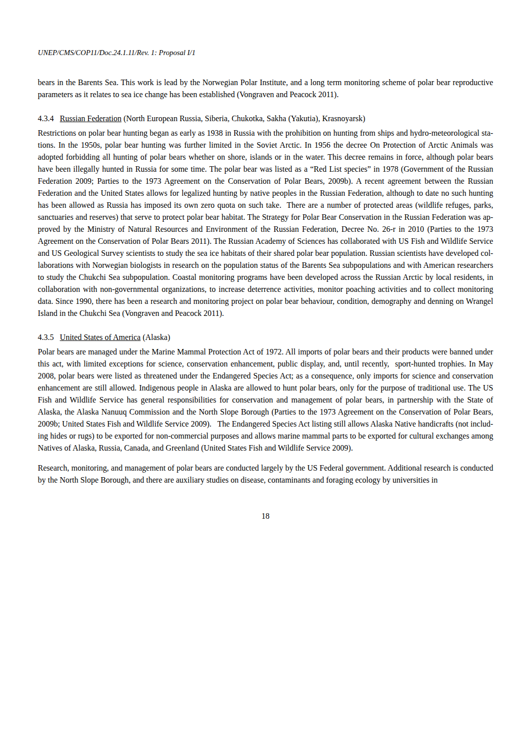UNEP/CMS/COP11/Doc.24.1.11/Rev. 1: Proposal I/1
bears in the Barents Sea. This work is lead by the Norwegian Polar Institute, and a long term monitoring scheme of polar bear reproductive parameters as it relates to sea ice change has been established (Vongraven and Peacock 2011).
4.3.4 Russian Federation (North European Russia, Siberia, Chukotka, Sakha (Yakutia), Krasnoyarsk)
Restrictions on polar bear hunting began as early as 1938 in Russia with the prohibition on hunting from ships and hydro-meteorological stations. In the 1950s, polar bear hunting was further limited in the Soviet Arctic. In 1956 the decree On Protection of Arctic Animals was adopted forbidding all hunting of polar bears whether on shore, islands or in the water. This decree remains in force, although polar bears have been illegally hunted in Russia for some time. The polar bear was listed as a “Red List species” in 1978 (Government of the Russian Federation 2009; Parties to the 1973 Agreement on the Conservation of Polar Bears, 2009b). A recent agreement between the Russian Federation and the United States allows for legalized hunting by native peoples in the Russian Federation, although to date no such hunting has been allowed as Russia has imposed its own zero quota on such take. There are a number of protected areas (wildlife refuges, parks, sanctuaries and reserves) that serve to protect polar bear habitat. The Strategy for Polar Bear Conservation in the Russian Federation was approved by the Ministry of Natural Resources and Environment of the Russian Federation, Decree No. 26-r in 2010 (Parties to the 1973 Agreement on the Conservation of Polar Bears 2011). The Russian Academy of Sciences has collaborated with US Fish and Wildlife Service and US Geological Survey scientists to study the sea ice habitats of their shared polar bear population. Russian scientists have developed collaborations with Norwegian biologists in research on the population status of the Barents Sea subpopulations and with American researchers to study the Chukchi Sea subpopulation. Coastal monitoring programs have been developed across the Russian Arctic by local residents, in collaboration with non-governmental organizations, to increase deterrence activities, monitor poaching activities and to collect monitoring data. Since 1990, there has been a research and monitoring project on polar bear behaviour, condition, demography and denning on Wrangel Island in the Chukchi Sea (Vongraven and Peacock 2011).
4.3.5 United States of America (Alaska)
Polar bears are managed under the Marine Mammal Protection Act of 1972. All imports of polar bears and their products were banned under this act, with limited exceptions for science, conservation enhancement, public display, and, until recently, sport-hunted trophies. In May 2008, polar bears were listed as threatened under the Endangered Species Act; as a consequence, only imports for science and conservation enhancement are still allowed. Indigenous people in Alaska are allowed to hunt polar bears, only for the purpose of traditional use. The US Fish and Wildlife Service has general responsibilities for conservation and management of polar bears, in partnership with the State of Alaska, the Alaska Nanuuq Commission and the North Slope Borough (Parties to the 1973 Agreement on the Conservation of Polar Bears, 2009b; United States Fish and Wildlife Service 2009). The Endangered Species Act listing still allows Alaska Native handicrafts (not including hides or rugs) to be exported for non-commercial purposes and allows marine mammal parts to be exported for cultural exchanges among Natives of Alaska, Russia, Canada, and Greenland (United States Fish and Wildlife Service 2009).
Research, monitoring, and management of polar bears are conducted largely by the US Federal government. Additional research is conducted by the North Slope Borough, and there are auxiliary studies on disease, contaminants and foraging ecology by universities in
18